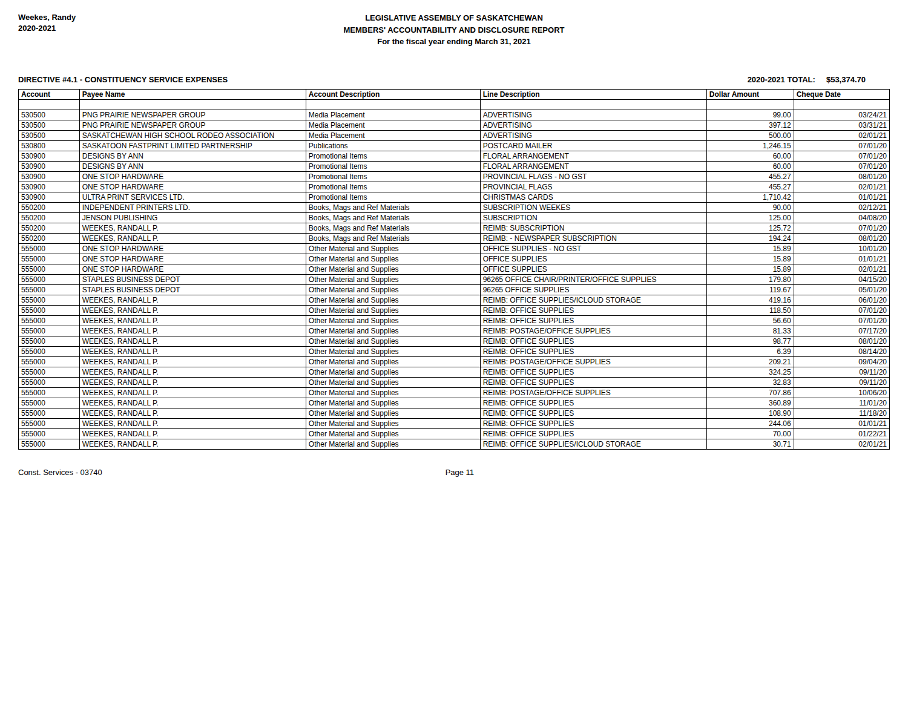Weekes, Randy
2020-2021
LEGISLATIVE ASSEMBLY OF SASKATCHEWAN
MEMBERS' ACCOUNTABILITY AND DISCLOSURE REPORT
For the fiscal year ending March 31, 2021
DIRECTIVE #4.1 - CONSTITUENCY SERVICE EXPENSES
2020-2021 TOTAL: $53,374.70
| Account | Payee Name | Account Description | Line Description | Dollar Amount | Cheque Date |
| --- | --- | --- | --- | --- | --- |
| 530500 | PNG PRAIRIE NEWSPAPER GROUP | Media Placement | ADVERTISING | 99.00 | 03/24/21 |
| 530500 | PNG PRAIRIE NEWSPAPER GROUP | Media Placement | ADVERTISING | 397.12 | 03/31/21 |
| 530500 | SASKATCHEWAN HIGH SCHOOL RODEO ASSOCIATION | Media Placement | ADVERTISING | 500.00 | 02/01/21 |
| 530800 | SASKATOON FASTPRINT LIMITED PARTNERSHIP | Publications | POSTCARD MAILER | 1,246.15 | 07/01/20 |
| 530900 | DESIGNS BY ANN | Promotional Items | FLORAL ARRANGEMENT | 60.00 | 07/01/20 |
| 530900 | DESIGNS BY ANN | Promotional Items | FLORAL ARRANGEMENT | 60.00 | 07/01/20 |
| 530900 | ONE STOP HARDWARE | Promotional Items | PROVINCIAL FLAGS - NO GST | 455.27 | 08/01/20 |
| 530900 | ONE STOP HARDWARE | Promotional Items | PROVINCIAL FLAGS | 455.27 | 02/01/21 |
| 530900 | ULTRA PRINT SERVICES LTD. | Promotional Items | CHRISTMAS CARDS | 1,710.42 | 01/01/21 |
| 550200 | INDEPENDENT PRINTERS LTD. | Books, Mags and Ref Materials | SUBSCRIPTION WEEKES | 90.00 | 02/12/21 |
| 550200 | JENSON PUBLISHING | Books, Mags and Ref Materials | SUBSCRIPTION | 125.00 | 04/08/20 |
| 550200 | WEEKES, RANDALL P. | Books, Mags and Ref Materials | REIMB: SUBSCRIPTION | 125.72 | 07/01/20 |
| 550200 | WEEKES, RANDALL P. | Books, Mags and Ref Materials | REIMB: - NEWSPAPER SUBSCRIPTION | 194.24 | 08/01/20 |
| 555000 | ONE STOP HARDWARE | Other Material and Supplies | OFFICE SUPPLIES - NO GST | 15.89 | 10/01/20 |
| 555000 | ONE STOP HARDWARE | Other Material and Supplies | OFFICE SUPPLIES | 15.89 | 01/01/21 |
| 555000 | ONE STOP HARDWARE | Other Material and Supplies | OFFICE SUPPLIES | 15.89 | 02/01/21 |
| 555000 | STAPLES BUSINESS DEPOT | Other Material and Supplies | 96265 OFFICE CHAIR/PRINTER/OFFICE SUPPLIES | 179.80 | 04/15/20 |
| 555000 | STAPLES BUSINESS DEPOT | Other Material and Supplies | 96265 OFFICE SUPPLIES | 119.67 | 05/01/20 |
| 555000 | WEEKES, RANDALL P. | Other Material and Supplies | REIMB: OFFICE SUPPLIES/ICLOUD STORAGE | 419.16 | 06/01/20 |
| 555000 | WEEKES, RANDALL P. | Other Material and Supplies | REIMB: OFFICE SUPPLIES | 118.50 | 07/01/20 |
| 555000 | WEEKES, RANDALL P. | Other Material and Supplies | REIMB: OFFICE SUPPLIES | 56.60 | 07/01/20 |
| 555000 | WEEKES, RANDALL P. | Other Material and Supplies | REIMB: POSTAGE/OFFICE SUPPLIES | 81.33 | 07/17/20 |
| 555000 | WEEKES, RANDALL P. | Other Material and Supplies | REIMB: OFFICE SUPPLIES | 98.77 | 08/01/20 |
| 555000 | WEEKES, RANDALL P. | Other Material and Supplies | REIMB: OFFICE SUPPLIES | 6.39 | 08/14/20 |
| 555000 | WEEKES, RANDALL P. | Other Material and Supplies | REIMB: POSTAGE/OFFICE SUPPLIES | 209.21 | 09/04/20 |
| 555000 | WEEKES, RANDALL P. | Other Material and Supplies | REIMB: OFFICE SUPPLIES | 324.25 | 09/11/20 |
| 555000 | WEEKES, RANDALL P. | Other Material and Supplies | REIMB: OFFICE SUPPLIES | 32.83 | 09/11/20 |
| 555000 | WEEKES, RANDALL P. | Other Material and Supplies | REIMB: POSTAGE/OFFICE SUPPLIES | 707.86 | 10/06/20 |
| 555000 | WEEKES, RANDALL P. | Other Material and Supplies | REIMB: OFFICE SUPPLIES | 360.89 | 11/01/20 |
| 555000 | WEEKES, RANDALL P. | Other Material and Supplies | REIMB: OFFICE SUPPLIES | 108.90 | 11/18/20 |
| 555000 | WEEKES, RANDALL P. | Other Material and Supplies | REIMB: OFFICE SUPPLIES | 244.06 | 01/01/21 |
| 555000 | WEEKES, RANDALL P. | Other Material and Supplies | REIMB: OFFICE SUPPLIES | 70.00 | 01/22/21 |
| 555000 | WEEKES, RANDALL P. | Other Material and Supplies | REIMB: OFFICE SUPPLIES/ICLOUD STORAGE | 30.71 | 02/01/21 |
Const. Services - 03740
Page 11